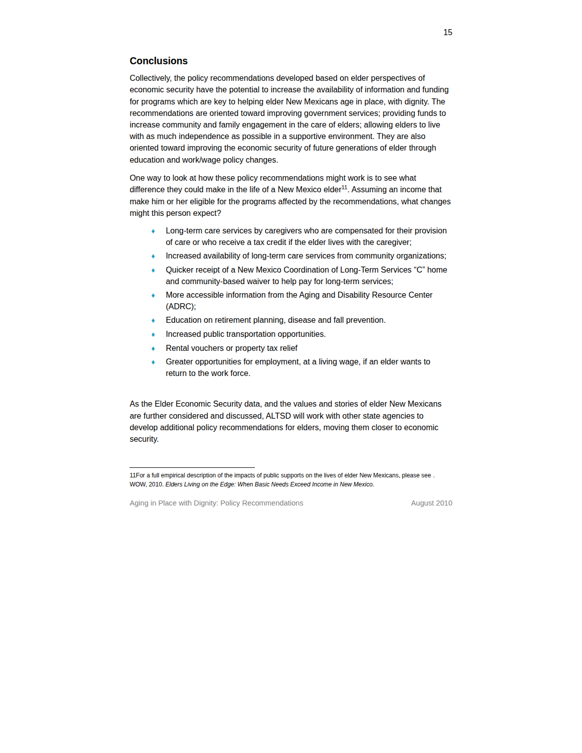15
Conclusions
Collectively, the policy recommendations developed based on elder perspectives of economic security have the potential to increase the availability of information and funding for programs which are key to helping elder New Mexicans age in place, with dignity. The recommendations are oriented toward improving government services; providing funds to increase community and family engagement in the care of elders; allowing elders to live with as much independence as possible in a supportive environment. They are also oriented toward improving the economic security of future generations of elder through education and work/wage policy changes.
One way to look at how these policy recommendations might work is to see what difference they could make in the life of a New Mexico elder11. Assuming an income that make him or her eligible for the programs affected by the recommendations, what changes might this person expect?
Long-term care services by caregivers who are compensated for their provision of care or who receive a tax credit if the elder lives with the caregiver;
Increased availability of long-term care services from community organizations;
Quicker receipt of a New Mexico Coordination of Long-Term Services “C” home and community-based waiver to help pay for long-term services;
More accessible information from the Aging and Disability Resource Center (ADRC);
Education on retirement planning, disease and fall prevention.
Increased public transportation opportunities.
Rental vouchers or property tax relief
Greater opportunities for employment, at a living wage, if an elder wants to return to the work force.
As the Elder Economic Security data, and the values and stories of elder New Mexicans are further considered and discussed, ALTSD will work with other state agencies to develop additional policy recommendations for elders, moving them closer to economic security.
11For a full empirical description of the impacts of public supports on the lives of elder New Mexicans, please see. WOW, 2010. Elders Living on the Edge: When Basic Needs Exceed Income in New Mexico.
Aging in Place with Dignity: Policy Recommendations August 2010